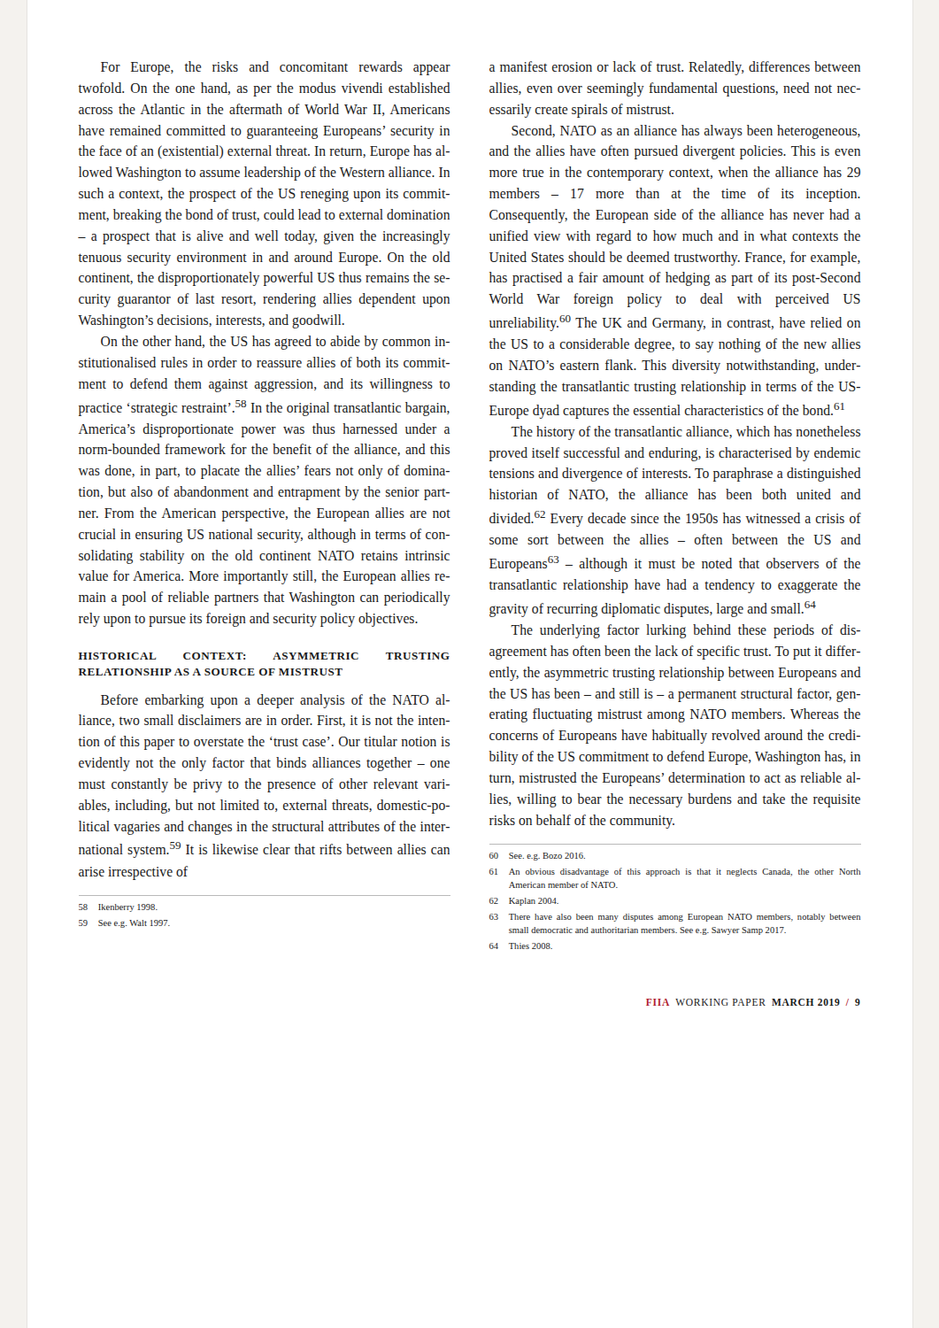For Europe, the risks and concomitant rewards appear twofold. On the one hand, as per the modus vivendi established across the Atlantic in the aftermath of World War II, Americans have remained committed to guaranteeing Europeans’ security in the face of an (existential) external threat. In return, Europe has allowed Washington to assume leadership of the Western alliance. In such a context, the prospect of the US reneging upon its commitment, breaking the bond of trust, could lead to external domination – a prospect that is alive and well today, given the increasingly tenuous security environment in and around Europe. On the old continent, the disproportionately powerful US thus remains the security guarantor of last resort, rendering allies dependent upon Washington’s decisions, interests, and goodwill.
On the other hand, the US has agreed to abide by common institutionalised rules in order to reassure allies of both its commitment to defend them against aggression, and its willingness to practice ‘strategic restraint’.58 In the original transatlantic bargain, America’s disproportionate power was thus harnessed under a norm-bounded framework for the benefit of the alliance, and this was done, in part, to placate the allies’ fears not only of domination, but also of abandonment and entrapment by the senior partner. From the American perspective, the European allies are not crucial in ensuring US national security, although in terms of consolidating stability on the old continent NATO retains intrinsic value for America. More importantly still, the European allies remain a pool of reliable partners that Washington can periodically rely upon to pursue its foreign and security policy objectives.
Historical context: asymmetric trusting relationship as a source of mistrust
Before embarking upon a deeper analysis of the NATO alliance, two small disclaimers are in order. First, it is not the intention of this paper to overstate the ‘trust case’. Our titular notion is evidently not the only factor that binds alliances together – one must constantly be privy to the presence of other relevant variables, including, but not limited to, external threats, domestic-political vagaries and changes in the structural attributes of the international system.59 It is likewise clear that rifts between allies can arise irrespective of
58 Ikenberry 1998.
59 See e.g. Walt 1997.
a manifest erosion or lack of trust. Relatedly, differences between allies, even over seemingly fundamental questions, need not necessarily create spirals of mistrust.
Second, NATO as an alliance has always been heterogeneous, and the allies have often pursued divergent policies. This is even more true in the contemporary context, when the alliance has 29 members – 17 more than at the time of its inception. Consequently, the European side of the alliance has never had a unified view with regard to how much and in what contexts the United States should be deemed trustworthy. France, for example, has practised a fair amount of hedging as part of its post-Second World War foreign policy to deal with perceived US unreliability.60 The UK and Germany, in contrast, have relied on the US to a considerable degree, to say nothing of the new allies on NATO’s eastern flank. This diversity notwithstanding, understanding the transatlantic trusting relationship in terms of the US-Europe dyad captures the essential characteristics of the bond.61
The history of the transatlantic alliance, which has nonetheless proved itself successful and enduring, is characterised by endemic tensions and divergence of interests. To paraphrase a distinguished historian of NATO, the alliance has been both united and divided.62 Every decade since the 1950s has witnessed a crisis of some sort between the allies – often between the US and Europeans63 – although it must be noted that observers of the transatlantic relationship have had a tendency to exaggerate the gravity of recurring diplomatic disputes, large and small.64
The underlying factor lurking behind these periods of disagreement has often been the lack of specific trust. To put it differently, the asymmetric trusting relationship between Europeans and the US has been – and still is – a permanent structural factor, generating fluctuating mistrust among NATO members. Whereas the concerns of Europeans have habitually revolved around the credibility of the US commitment to defend Europe, Washington has, in turn, mistrusted the Europeans’ determination to act as reliable allies, willing to bear the necessary burdens and take the requisite risks on behalf of the community.
60 See. e.g. Bozo 2016.
61 An obvious disadvantage of this approach is that it neglects Canada, the other North American member of NATO.
62 Kaplan 2004.
63 There have also been many disputes among European NATO members, notably between small democratic and authoritarian members. See e.g. Sawyer Samp 2017.
64 Thies 2008.
FIIA WORKING PAPER MARCH 2019 / 9